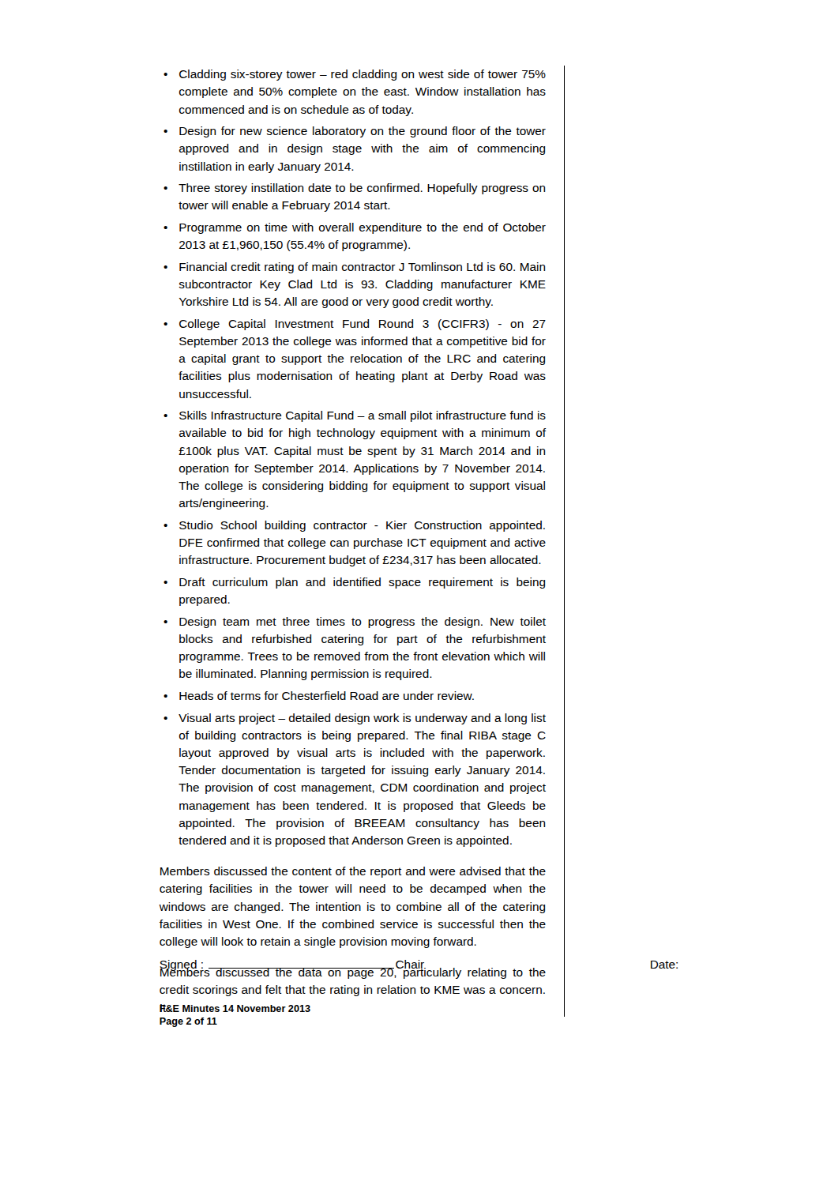Cladding six-storey tower – red cladding on west side of tower 75% complete and 50% complete on the east. Window installation has commenced and is on schedule as of today.
Design for new science laboratory on the ground floor of the tower approved and in design stage with the aim of commencing instillation in early January 2014.
Three storey instillation date to be confirmed. Hopefully progress on tower will enable a February 2014 start.
Programme on time with overall expenditure to the end of October 2013 at £1,960,150 (55.4% of programme).
Financial credit rating of main contractor J Tomlinson Ltd is 60. Main subcontractor Key Clad Ltd is 93. Cladding manufacturer KME Yorkshire Ltd is 54. All are good or very good credit worthy.
College Capital Investment Fund Round 3 (CCIFR3) - on 27 September 2013 the college was informed that a competitive bid for a capital grant to support the relocation of the LRC and catering facilities plus modernisation of heating plant at Derby Road was unsuccessful.
Skills Infrastructure Capital Fund – a small pilot infrastructure fund is available to bid for high technology equipment with a minimum of £100k plus VAT. Capital must be spent by 31 March 2014 and in operation for September 2014. Applications by 7 November 2014. The college is considering bidding for equipment to support visual arts/engineering.
Studio School building contractor - Kier Construction appointed. DFE confirmed that college can purchase ICT equipment and active infrastructure. Procurement budget of £234,317 has been allocated.
Draft curriculum plan and identified space requirement is being prepared.
Design team met three times to progress the design. New toilet blocks and refurbished catering for part of the refurbishment programme. Trees to be removed from the front elevation which will be illuminated. Planning permission is required.
Heads of terms for Chesterfield Road are under review.
Visual arts project – detailed design work is underway and a long list of building contractors is being prepared. The final RIBA stage C layout approved by visual arts is included with the paperwork. Tender documentation is targeted for issuing early January 2014. The provision of cost management, CDM coordination and project management has been tendered. It is proposed that Gleeds be appointed. The provision of BREEAM consultancy has been tendered and it is proposed that Anderson Green is appointed.
Members discussed the content of the report and were advised that the catering facilities in the tower will need to be decamped when the windows are changed. The intention is to combine all of the catering facilities in West One. If the combined service is successful then the college will look to retain a single provision moving forward.
Members discussed the data on page 20, particularly relating to the credit scorings and felt that the rating in relation to KME was a concern. It
Signed : Chair Date:
F&E Minutes 14 November 2013
Page 2 of 11